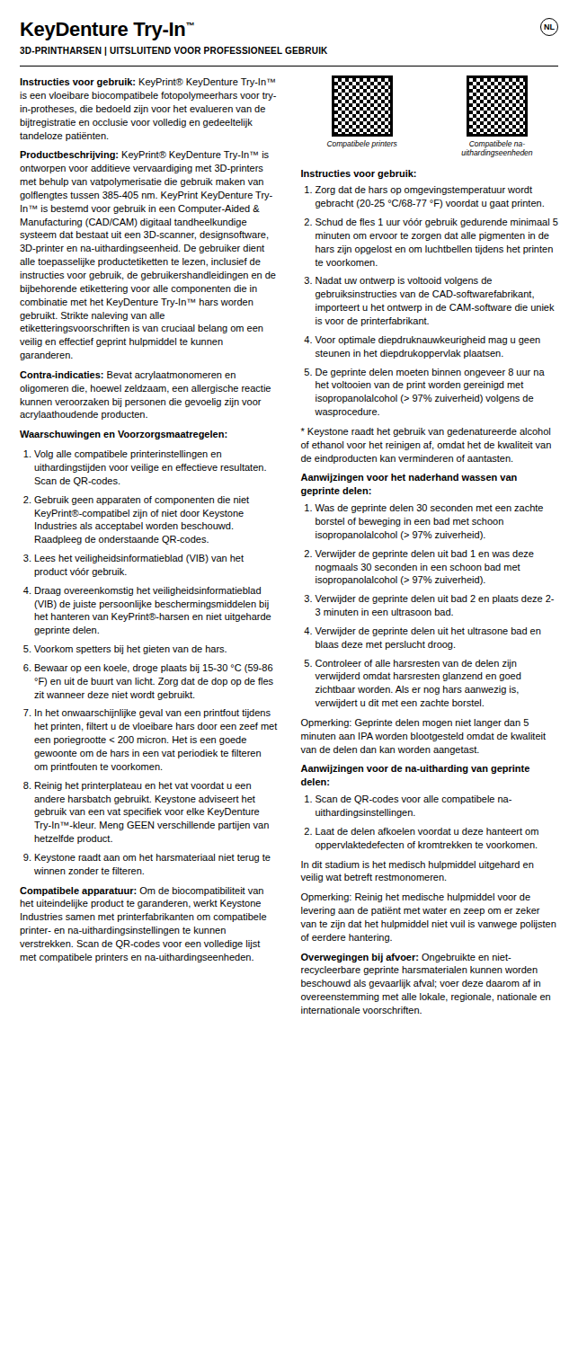NL
KeyDenture Try-In™
3D-PRINTHARSEN | UITSLUITEND VOOR PROFESSIONEEL GEBRUIK
Instructies voor gebruik: KeyPrint® KeyDenture Try-In™ is een vloeibare biocompatibele fotopolymeerhars voor try-in-protheses, die bedoeld zijn voor het evalueren van de bijtregistratie en occlusie voor volledig en gedeeltelijk tandeloze patiënten.
Productbeschrijving: KeyPrint® KeyDenture Try-In™ is ontworpen voor additieve vervaardiging met 3D-printers met behulp van vatpolymerisatie die gebruik maken van golflengtes tussen 385-405 nm. KeyPrint KeyDenture Try-In™ is bestemd voor gebruik in een Computer-Aided & Manufacturing (CAD/CAM) digitaal tandheelkundige systeem dat bestaat uit een 3D-scanner, designsoftware, 3D-printer en na-uithardingseenheid. De gebruiker dient alle toepasselijke productetiketten te lezen, inclusief de instructies voor gebruik, de gebruikershandleidingen en de bijbehorende etikettering voor alle componenten die in combinatie met het KeyDenture Try-In™ hars worden gebruikt. Strikte naleving van alle etiketteringsvoorschriften is van cruciaal belang om een veilig en effectief geprint hulpmiddel te kunnen garanderen.
Contra-indicaties: Bevat acrylaatmonomeren en oligomeren die, hoewel zeldzaam, een allergische reactie kunnen veroorzaken bij personen die gevoelig zijn voor acrylaathoudende producten.
Waarschuwingen en Voorzorgsmaatregelen:
Volg alle compatibele printerinstellingen en uithardingstijden voor veilige en effectieve resultaten. Scan de QR-codes.
Gebruik geen apparaten of componenten die niet KeyPrint®-compatibel zijn of niet door Keystone Industries als acceptabel worden beschouwd. Raadpleeg de onderstaande QR-codes.
Lees het veiligheidsinformatieblad (VIB) van het product vóór gebruik.
Draag overeenkomstig het veiligheidsinformatieblad (VIB) de juiste persoonlijke beschermingsmiddelen bij het hanteren van KeyPrint®-harsen en niet uitgeharde geprinte delen.
Voorkom spetters bij het gieten van de hars.
Bewaar op een koele, droge plaats bij 15-30 °C (59-86 °F) en uit de buurt van licht. Zorg dat de dop op de fles zit wanneer deze niet wordt gebruikt.
In het onwaarschijnlijke geval van een printfout tijdens het printen, filtert u de vloeibare hars door een zeef met een poriegrootte < 200 micron. Het is een goede gewoonte om de hars in een vat periodiek te filteren om printfouten te voorkomen.
Reinig het printerplateau en het vat voordat u een andere harsbatch gebruikt. Keystone adviseert het gebruik van een vat specifiek voor elke KeyDenture Try-In™-kleur. Meng GEEN verschillende partijen van hetzelfde product.
Keystone raadt aan om het harsmateriaal niet terug te winnen zonder te filteren.
Compatibele apparatuur: Om de biocompatibiliteit van het uiteindelijke product te garanderen, werkt Keystone Industries samen met printerfabrikanten om compatibele printer- en na-uithardingsinstellingen te kunnen verstrekken. Scan de QR-codes voor een volledige lijst met compatibele printers en na-uithardingseenheden.
Compatibele printers
Compatibele na-uithardingseenheden
Instructies voor gebruik:
Zorg dat de hars op omgevingstemperatuur wordt gebracht (20-25 °C/68-77 °F) voordat u gaat printen.
Schud de fles 1 uur vóór gebruik gedurende minimaal 5 minuten om ervoor te zorgen dat alle pigmenten in de hars zijn opgelost en om luchtbellen tijdens het printen te voorkomen.
Nadat uw ontwerp is voltooid volgens de gebruiksinstructies van de CAD-softwarefabrikant, importeert u het ontwerp in de CAM-software die uniek is voor de printerfabrikant.
Voor optimale diepdruknauwkeurigheid mag u geen steunen in het diepdrukoppervlak plaatsen.
De geprinte delen moeten binnen ongeveer 8 uur na het voltooien van de print worden gereinigd met isopropanolalcohol (> 97% zuiverheid) volgens de wasprocedure.
* Keystone raadt het gebruik van gedenatureerde alcohol of ethanol voor het reinigen af, omdat het de kwaliteit van de eindproducten kan verminderen of aantasten.
Aanwijzingen voor het naderhand wassen van geprinte delen:
Was de geprinte delen 30 seconden met een zachte borstel of beweging in een bad met schoon isopropanolalcohol (> 97% zuiverheid).
Verwijder de geprinte delen uit bad 1 en was deze nogmaals 30 seconden in een schoon bad met isopropanolalcohol (> 97% zuiverheid).
Verwijder de geprinte delen uit bad 2 en plaats deze 2-3 minuten in een ultrasoon bad.
Verwijder de geprinte delen uit het ultrasone bad en blaas deze met perslucht droog.
Controleer of alle harsresten van de delen zijn verwijderd omdat harsresten glanzend en goed zichtbaar worden. Als er nog hars aanwezig is, verwijdert u dit met een zachte borstel.
Opmerking: Geprinte delen mogen niet langer dan 5 minuten aan IPA worden blootgesteld omdat de kwaliteit van de delen dan kan worden aangetast.
Aanwijzingen voor de na-uitharding van geprinte delen:
Scan de QR-codes voor alle compatibele na-uithardingsinstellingen.
Laat de delen afkoelen voordat u deze hanteert om oppervlaktedefecten of kromtrekken te voorkomen.
In dit stadium is het medisch hulpmiddel uitgehard en veilig wat betreft restmonomeren.
Opmerking: Reinig het medische hulpmiddel voor de levering aan de patiënt met water en zeep om er zeker van te zijn dat het hulpmiddel niet vuil is vanwege polijsten of eerdere hantering.
Overwegingen bij afvoer: Ongebruikte en niet-recycleerbare geprinte harsmaterialen kunnen worden beschouwd als gevaarlijk afval; voer deze daarom af in overeenstemming met alle lokale, regionale, nationale en internationale voorschriften.